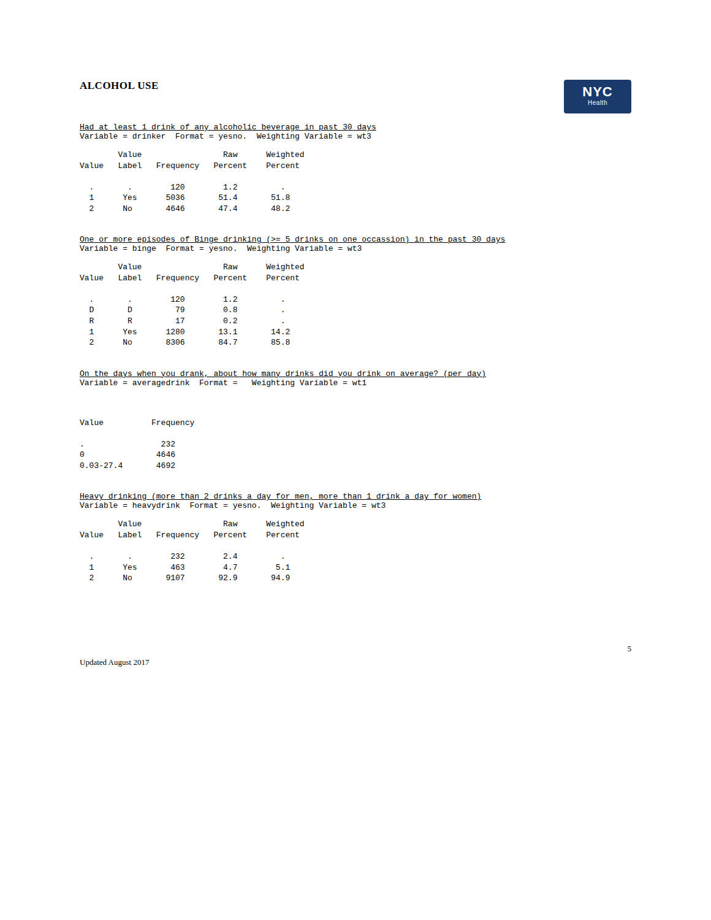NYC
Health
ALCOHOL USE
Had at least 1 drink of any alcoholic beverage in past 30 days
Variable = drinker Format = yesno. Weighting Variable = wt3
        Value                 Raw      Weighted
Value   Label   Frequency   Percent    Percent

  .       .        120        1.2         .
  1      Yes      5036       51.4       51.8
  2      No       4646       47.4       48.2
One or more episodes of Binge drinking (>= 5 drinks on one occassion) in the past 30 days
Variable = binge Format = yesno. Weighting Variable = wt3
        Value                 Raw      Weighted
Value   Label   Frequency   Percent    Percent

  .       .        120        1.2         .
  D       D         79        0.8         .
  R       R         17        0.2         .
  1      Yes      1280       13.1       14.2
  2      No       8306       84.7       85.8
On the days when you drank, about how many drinks did you drink on average? (per day)
Variable = averagedrink Format = Weighting Variable = wt1
Value          Frequency

.                232
0               4646
0.03-27.4       4692
Heavy drinking (more than 2 drinks a day for men, more than 1 drink a day for women)
Variable = heavydrink Format = yesno. Weighting Variable = wt3
        Value                 Raw      Weighted
Value   Label   Frequency   Percent    Percent

  .       .        232        2.4         .
  1      Yes       463        4.7        5.1
  2      No       9107       92.9       94.9
5 Updated August 2017